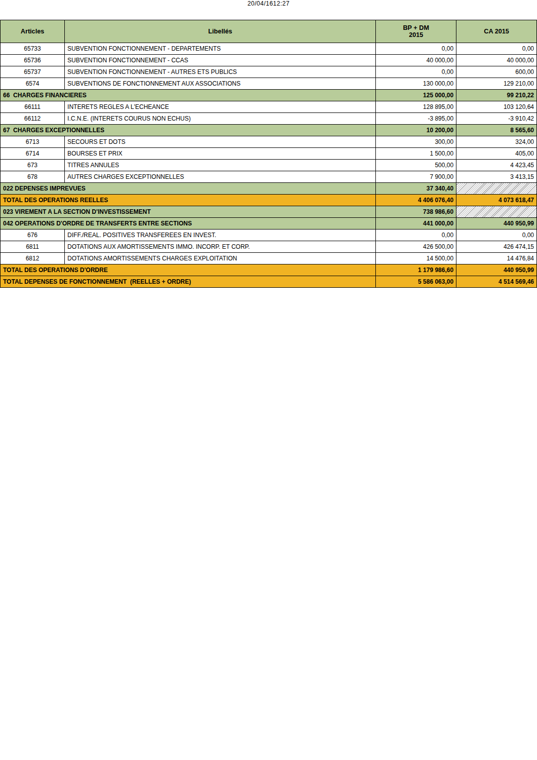20/04/1612:27
| Articles | Libellés | BP + DM 2015 | CA 2015 |
| --- | --- | --- | --- |
| 65733 | SUBVENTION FONCTIONNEMENT - DEPARTEMENTS | 0,00 | 0,00 |
| 65736 | SUBVENTION FONCTIONNEMENT - CCAS | 40 000,00 | 40 000,00 |
| 65737 | SUBVENTION FONCTIONNEMENT - AUTRES ETS PUBLICS | 0,00 | 600,00 |
| 6574 | SUBVENTIONS DE FONCTIONNEMENT AUX ASSOCIATIONS | 130 000,00 | 129 210,00 |
| 66 CHARGES FINANCIERES | 125 000,00 | 99 210,22 |
| 66111 | INTERETS REGLES A L'ECHEANCE | 128 895,00 | 103 120,64 |
| 66112 | I.C.N.E. (INTERETS COURUS NON ECHUS) | -3 895,00 | -3 910,42 |
| 67 CHARGES EXCEPTIONNELLES | 10 200,00 | 8 565,60 |
| 6713 | SECOURS ET DOTS | 300,00 | 324,00 |
| 6714 | BOURSES ET PRIX | 1 500,00 | 405,00 |
| 673 | TITRES ANNULES | 500,00 | 4 423,45 |
| 678 | AUTRES CHARGES EXCEPTIONNELLES | 7 900,00 | 3 413,15 |
| 022 DEPENSES IMPREVUES | 37 340,40 | |
| TOTAL DES OPERATIONS REELLES | 4 406 076,40 | 4 073 618,47 |
| 023 VIREMENT A LA SECTION D'INVESTISSEMENT | 738 986,60 | |
| 042 OPERATIONS D'ORDRE DE TRANSFERTS ENTRE SECTIONS | 441 000,00 | 440 950,99 |
| 676 | DIFF./REAL. POSITIVES TRANSFEREES EN INVEST. | 0,00 | 0,00 |
| 6811 | DOTATIONS AUX AMORTISSEMENTS IMMO. INCORP. ET CORP. | 426 500,00 | 426 474,15 |
| 6812 | DOTATIONS AMORTISSEMENTS CHARGES EXPLOITATION | 14 500,00 | 14 476,84 |
| TOTAL DES OPERATIONS D'ORDRE | 1 179 986,60 | 440 950,99 |
| TOTAL DEPENSES DE FONCTIONNEMENT (REELLES + ORDRE) | 5 586 063,00 | 4 514 569,46 |